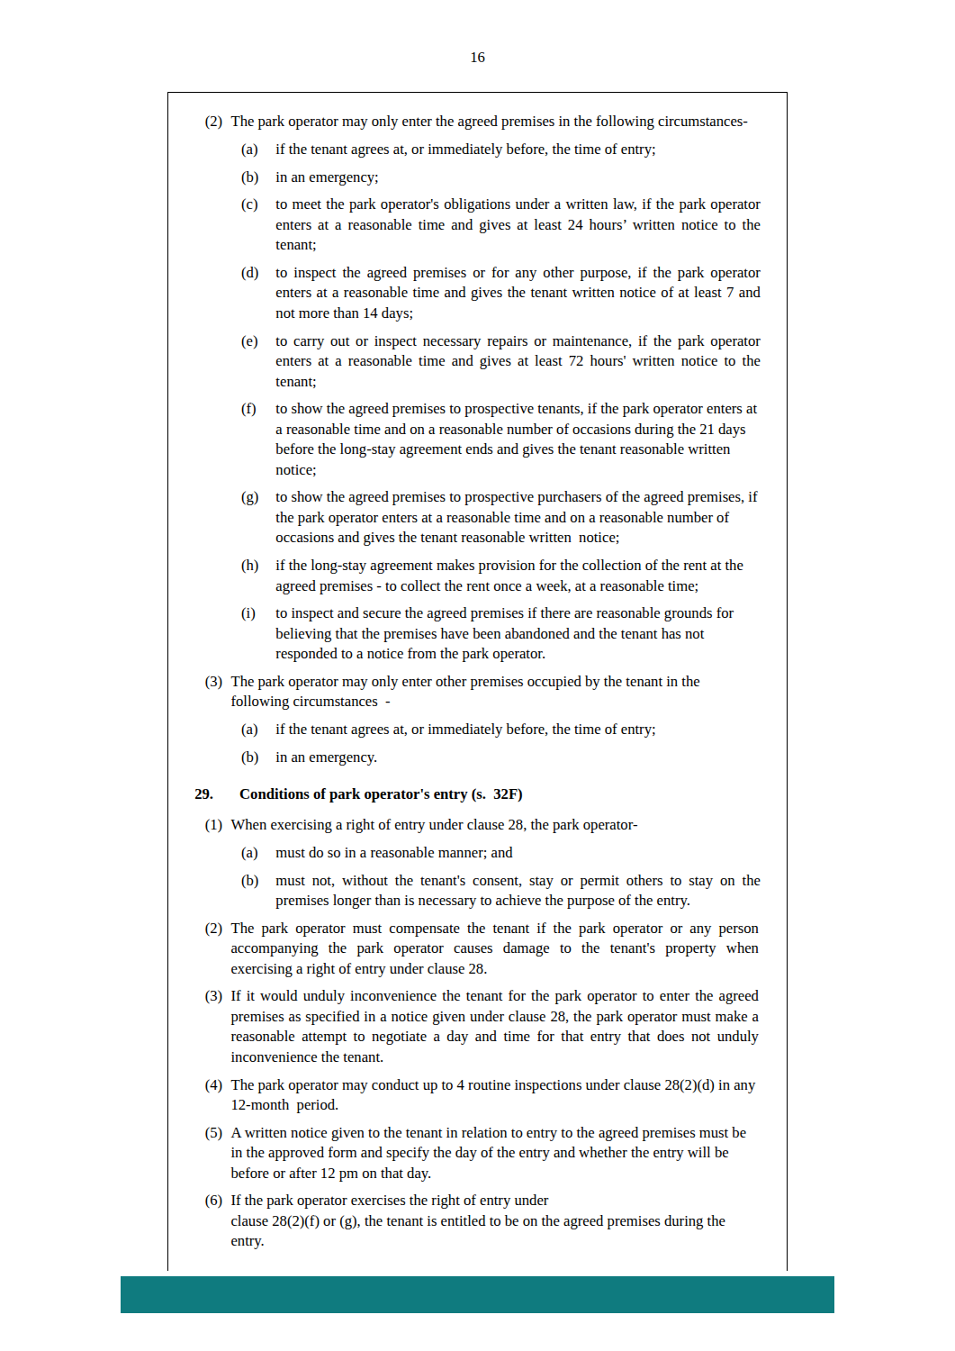16
(2)
The park operator may only enter the agreed premises in the following circumstances‑
(a)
if the tenant agrees at, or immediately before, the time of entry;
(b)
in an emergency;
(c)
to meet the park operator's obligations under a written law, if the park operator enters at a reasonable time and gives at least 24 hours’ written notice to the tenant;
(d)
to inspect the agreed premises or for any other purpose, if the park operator enters at a reasonable time and gives the tenant written notice of at least 7 and not more than 14 days;
(e)
to carry out or inspect necessary repairs or maintenance, if the park operator enters at a reasonable time and gives at least 72 hours' written notice to the tenant;
(f)
to show the agreed premises to prospective tenants, if the park operator enters at a reasonable time and on a reasonable number of occasions during the 21 days before the long-stay agreement ends and gives the tenant reasonable written notice;
(g)
to show the agreed premises to prospective purchasers of the agreed premises, if the park operator enters at a reasonable time and on a reasonable number of occasions and gives the tenant reasonable written notice;
(h)
if the long-stay agreement makes provision for the collection of the rent at the agreed premises - to collect the rent once a week, at a reasonable time;
(i)
to inspect and secure the agreed premises if there are reasonable grounds for believing that the premises have been abandoned and the tenant has not responded to a notice from the park operator.
(3)
The park operator may only enter other premises occupied by the tenant in the following circumstances -
(a)
if the tenant agrees at, or immediately before, the time of entry;
(b)
in an emergency.
29.
Conditions of park operator's entry (s. 32F)
(1)
When exercising a right of entry under clause 28, the park operator-
(a)
must do so in a reasonable manner; and
(b)
must not, without the tenant's consent, stay or permit others to stay on the premises longer than is necessary to achieve the purpose of the entry.
(2)
The park operator must compensate the tenant if the park operator or any person accompanying the park operator causes damage to the tenant's property when exercising a right of entry under clause 28.
(3)
If it would unduly inconvenience the tenant for the park operator to enter the agreed premises as specified in a notice given under clause 28, the park operator must make a reasonable attempt to negotiate a day and time for that entry that does not unduly inconvenience the tenant.
(4)
The park operator may conduct up to 4 routine inspections under clause 28(2)(d) in any 12-month period.
(5)
A written notice given to the tenant in relation to entry to the agreed premises must be in the approved form and specify the day of the entry and whether the entry will be before or after 12 pm on that day.
(6)
If the park operator exercises the right of entry under
clause 28(2)(f) or (g), the tenant is entitled to be on the agreed premises during the entry.